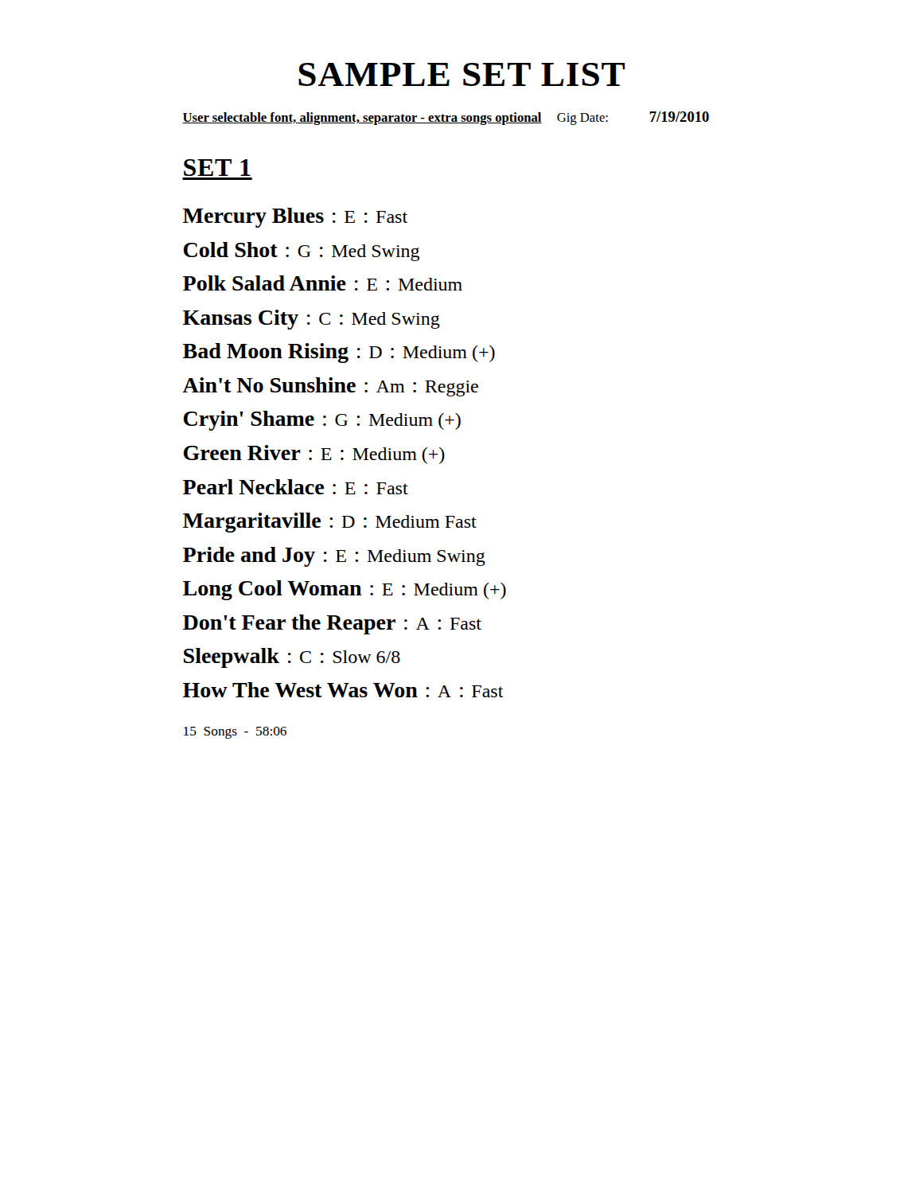SAMPLE SET LIST
User selectable font, alignment, separator - extra songs optional Gig Date: 7/19/2010
SET 1
Mercury Blues : E : Fast
Cold Shot : G : Med Swing
Polk Salad Annie : E : Medium
Kansas City : C : Med Swing
Bad Moon Rising : D : Medium (+)
Ain't No Sunshine : Am : Reggie
Cryin' Shame : G : Medium (+)
Green River : E : Medium (+)
Pearl Necklace : E : Fast
Margaritaville : D : Medium Fast
Pride and Joy : E : Medium Swing
Long Cool Woman : E : Medium (+)
Don't Fear the Reaper : A : Fast
Sleepwalk : C : Slow 6/8
How The West Was Won : A : Fast
15 Songs - 58:06